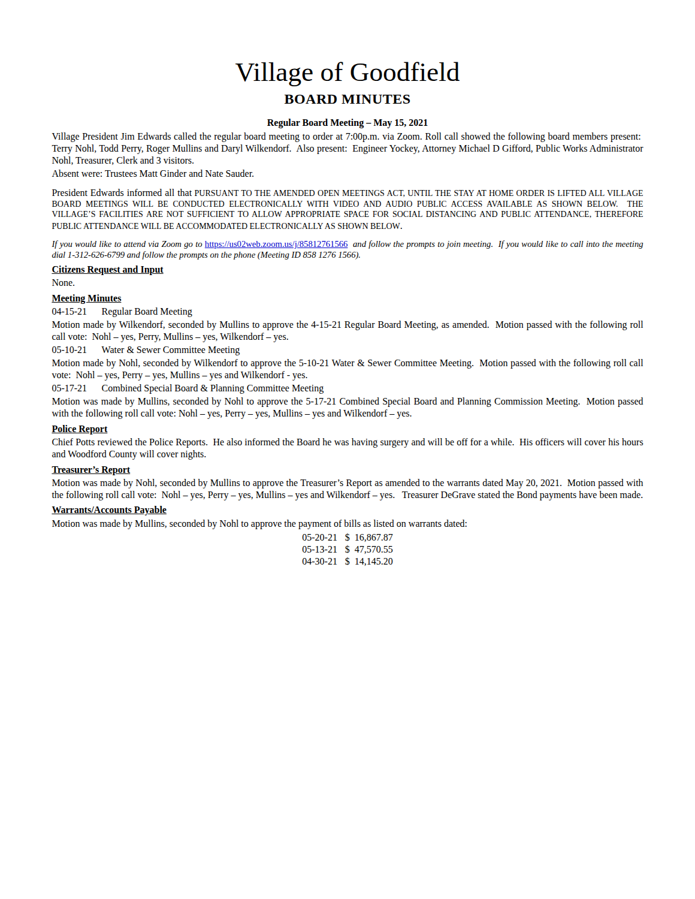Village of Goodfield
BOARD MINUTES
Regular Board Meeting – May 15, 2021
Village President Jim Edwards called the regular board meeting to order at 7:00p.m. via Zoom. Roll call showed the following board members present: Terry Nohl, Todd Perry, Roger Mullins and Daryl Wilkendorf. Also present: Engineer Yockey, Attorney Michael D Gifford, Public Works Administrator Nohl, Treasurer, Clerk and 3 visitors.
Absent were: Trustees Matt Ginder and Nate Sauder.
President Edwards informed all that PURSUANT TO THE AMENDED OPEN MEETINGS ACT, UNTIL THE STAY AT HOME ORDER IS LIFTED ALL VILLAGE BOARD MEETINGS WILL BE CONDUCTED ELECTRONICALLY WITH VIDEO AND AUDIO PUBLIC ACCESS AVAILABLE AS SHOWN BELOW. THE VILLAGE’S FACILITIES ARE NOT SUFFICIENT TO ALLOW APPROPRIATE SPACE FOR SOCIAL DISTANCING AND PUBLIC ATTENDANCE, THEREFORE PUBLIC ATTENDANCE WILL BE ACCOMMODATED ELECTRONICALLY AS SHOWN BELOW.
If you would like to attend via Zoom go to https://us02web.zoom.us/j/85812761566 and follow the prompts to join meeting. If you would like to call into the meeting dial 1-312-626-6799 and follow the prompts on the phone (Meeting ID 858 1276 1566).
Citizens Request and Input
None.
Meeting Minutes
04-15-21 Regular Board Meeting
Motion made by Wilkendorf, seconded by Mullins to approve the 4-15-21 Regular Board Meeting, as amended. Motion passed with the following roll call vote: Nohl – yes, Perry, Mullins – yes, Wilkendorf – yes.
05-10-21 Water & Sewer Committee Meeting
Motion made by Nohl, seconded by Wilkendorf to approve the 5-10-21 Water & Sewer Committee Meeting. Motion passed with the following roll call vote: Nohl – yes, Perry – yes, Mullins – yes and Wilkendorf - yes.
05-17-21 Combined Special Board & Planning Committee Meeting
Motion was made by Mullins, seconded by Nohl to approve the 5-17-21 Combined Special Board and Planning Commission Meeting. Motion passed with the following roll call vote: Nohl – yes, Perry – yes, Mullins – yes and Wilkendorf – yes.
Police Report
Chief Potts reviewed the Police Reports. He also informed the Board he was having surgery and will be off for a while. His officers will cover his hours and Woodford County will cover nights.
Treasurer’s Report
Motion was made by Nohl, seconded by Mullins to approve the Treasurer’s Report as amended to the warrants dated May 20, 2021. Motion passed with the following roll call vote: Nohl – yes, Perry – yes, Mullins – yes and Wilkendorf – yes. Treasurer DeGrave stated the Bond payments have been made.
Warrants/Accounts Payable
Motion was made by Mullins, seconded by Nohl to approve the payment of bills as listed on warrants dated:
| 05-20-21 | $ 16,867.87 |
| 05-13-21 | $ 47,570.55 |
| 04-30-21 | $ 14,145.20 |